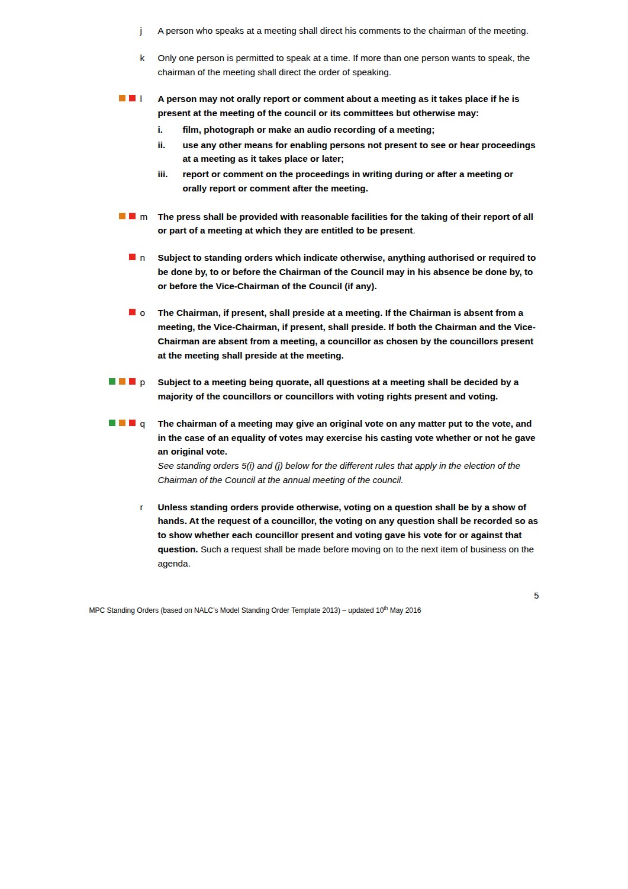j
A person who speaks at a meeting shall direct his comments to the chairman of the meeting.
k
Only one person is permitted to speak at a time. If more than one person wants to speak, the chairman of the meeting shall direct the order of speaking.
l
A person may not orally report or comment about a meeting as it takes place if he is present at the meeting of the council or its committees but otherwise may:
i. film, photograph or make an audio recording of a meeting;
ii. use any other means for enabling persons not present to see or hear proceedings at a meeting as it takes place or later;
iii. report or comment on the proceedings in writing during or after a meeting or orally report or comment after the meeting.
m
The press shall be provided with reasonable facilities for the taking of their report of all or part of a meeting at which they are entitled to be present.
n
Subject to standing orders which indicate otherwise, anything authorised or required to be done by, to or before the Chairman of the Council may in his absence be done by, to or before the Vice-Chairman of the Council (if any).
o
The Chairman, if present, shall preside at a meeting. If the Chairman is absent from a meeting, the Vice-Chairman, if present, shall preside. If both the Chairman and the Vice-Chairman are absent from a meeting, a councillor as chosen by the councillors present at the meeting shall preside at the meeting.
p
Subject to a meeting being quorate, all questions at a meeting shall be decided by a majority of the councillors or councillors with voting rights present and voting.
q
The chairman of a meeting may give an original vote on any matter put to the vote, and in the case of an equality of votes may exercise his casting vote whether or not he gave an original vote.
See standing orders 5(i) and (j) below for the different rules that apply in the election of the Chairman of the Council at the annual meeting of the council.
r
Unless standing orders provide otherwise, voting on a question shall be by a show of hands. At the request of a councillor, the voting on any question shall be recorded so as to show whether each councillor present and voting gave his vote for or against that question. Such a request shall be made before moving on to the next item of business on the agenda.
5
MPC Standing Orders (based on NALC’s Model Standing Order Template 2013) – updated 10th May 2016